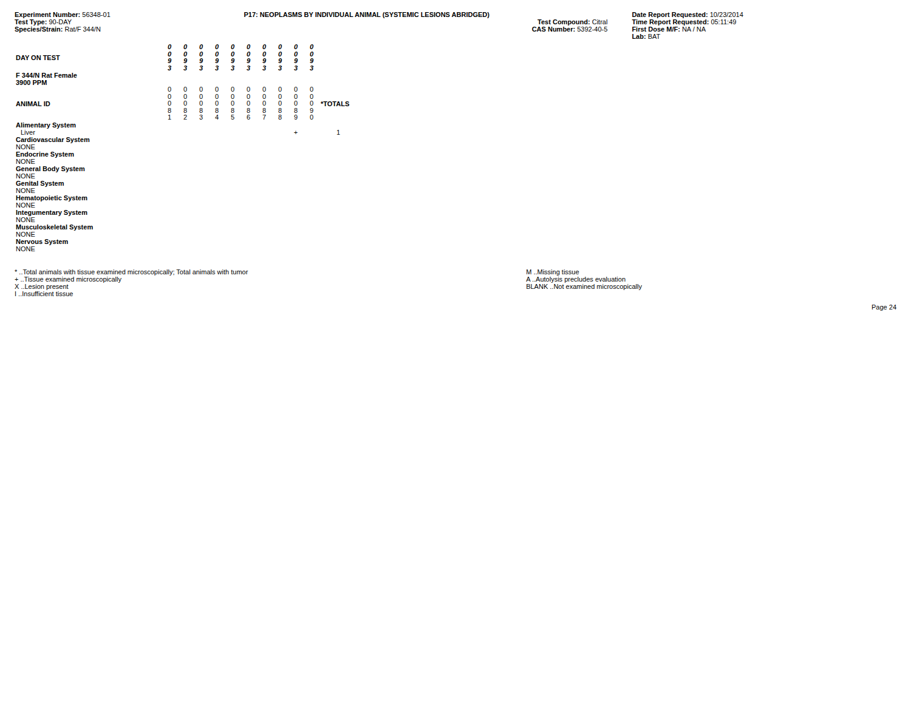| Experiment Number: 56348-01 Test Type: 90-DAY Species/Strain: Rat/F 344/N | P17: NEOPLASMS BY INDIVIDUAL ANIMAL (SYSTEMIC LESIONS ABRIDGED) Test Compound: Citral CAS Number: 5392-40-5 | Date Report Requested: 10/23/2014 Time Report Requested: 05:11:49 First Dose M/F: NA / NA Lab: BAT |
| DAY ON TEST | 0 0 9 3 | 0 0 9 3 | 0 0 9 3 | 0 0 9 3 | 0 0 9 3 | 0 0 9 3 | 0 0 9 3 | 0 0 9 3 | 0 0 9 3 | 0 0 9 3 | |
| F 344/N Rat Female 3900 PPM | |
| ANIMAL ID | 0 0 0 8 1 | 0 0 0 8 2 | 0 0 0 8 3 | 0 0 0 8 4 | 0 0 0 8 5 | 0 0 0 8 6 | 0 0 0 8 7 | 0 0 0 8 8 | 0 0 0 8 9 | 0 0 0 9 0 | *TOTALS |
| Alimentary System |
| Liver | | | | | | | | | + | | 1 |
| Cardiovascular System |
| NONE |
| Endocrine System |
| NONE |
| General Body System |
| NONE |
| Genital System |
| NONE |
| Hematopoietic System |
| NONE |
| Integumentary System |
| NONE |
| Musculoskeletal System |
| NONE |
| Nervous System |
| NONE |
| * ..Total animals with tissue examined microscopically; Total animals with tumor + ..Tissue examined microscopically X ..Lesion present I ..Insufficient tissue | M ..Missing tissue A ..Autolysis precludes evaluation BLANK ..Not examined microscopically |
Page 24